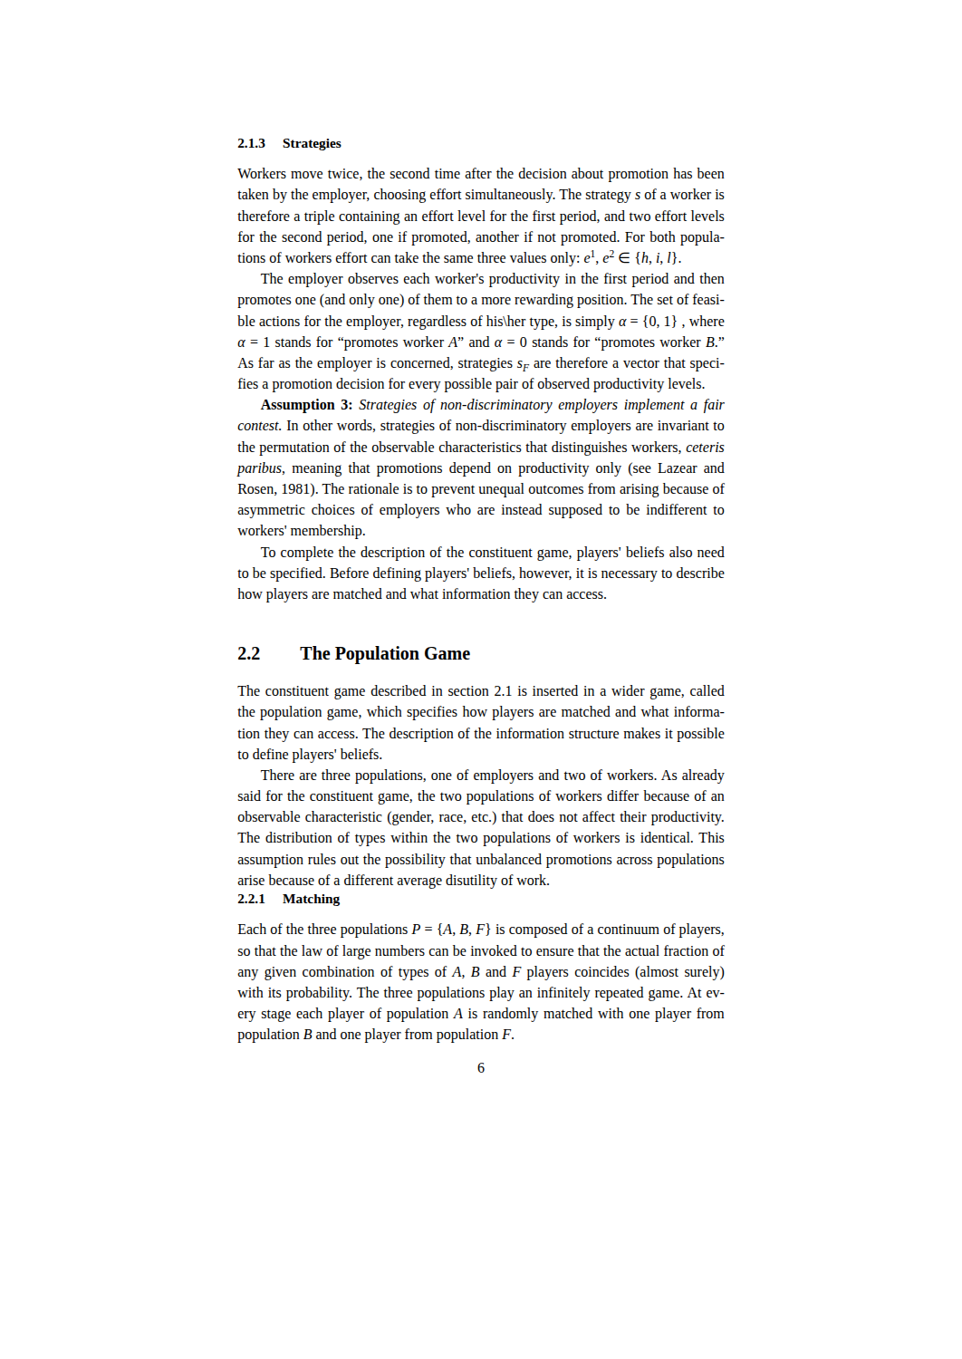2.1.3 Strategies
Workers move twice, the second time after the decision about promotion has been taken by the employer, choosing effort simultaneously. The strategy s of a worker is therefore a triple containing an effort level for the first period, and two effort levels for the second period, one if promoted, another if not promoted. For both populations of workers effort can take the same three values only: e1, e2 ∈ {h, i, l}.
The employer observes each worker's productivity in the first period and then promotes one (and only one) of them to a more rewarding position. The set of feasible actions for the employer, regardless of his\her type, is simply α = {0, 1} , where α = 1 stands for “promotes worker A” and α = 0 stands for “promotes worker B.” As far as the employer is concerned, strategies sF are therefore a vector that specifies a promotion decision for every possible pair of observed productivity levels.
Assumption 3: Strategies of non-discriminatory employers implement a fair contest. In other words, strategies of non-discriminatory employers are invariant to the permutation of the observable characteristics that distinguishes workers, ceteris paribus, meaning that promotions depend on productivity only (see Lazear and Rosen, 1981). The rationale is to prevent unequal outcomes from arising because of asymmetric choices of employers who are instead supposed to be indifferent to workers' membership.
To complete the description of the constituent game, players' beliefs also need to be specified. Before defining players' beliefs, however, it is necessary to describe how players are matched and what information they can access.
2.2 The Population Game
The constituent game described in section 2.1 is inserted in a wider game, called the population game, which specifies how players are matched and what information they can access. The description of the information structure makes it possible to define players' beliefs.
There are three populations, one of employers and two of workers. As already said for the constituent game, the two populations of workers differ because of an observable characteristic (gender, race, etc.) that does not affect their productivity. The distribution of types within the two populations of workers is identical. This assumption rules out the possibility that unbalanced promotions across populations arise because of a different average disutility of work.
2.2.1 Matching
Each of the three populations P = {A, B, F} is composed of a continuum of players, so that the law of large numbers can be invoked to ensure that the actual fraction of any given combination of types of A, B and F players coincides (almost surely) with its probability. The three populations play an infinitely repeated game. At every stage each player of population A is randomly matched with one player from population B and one player from population F.
6